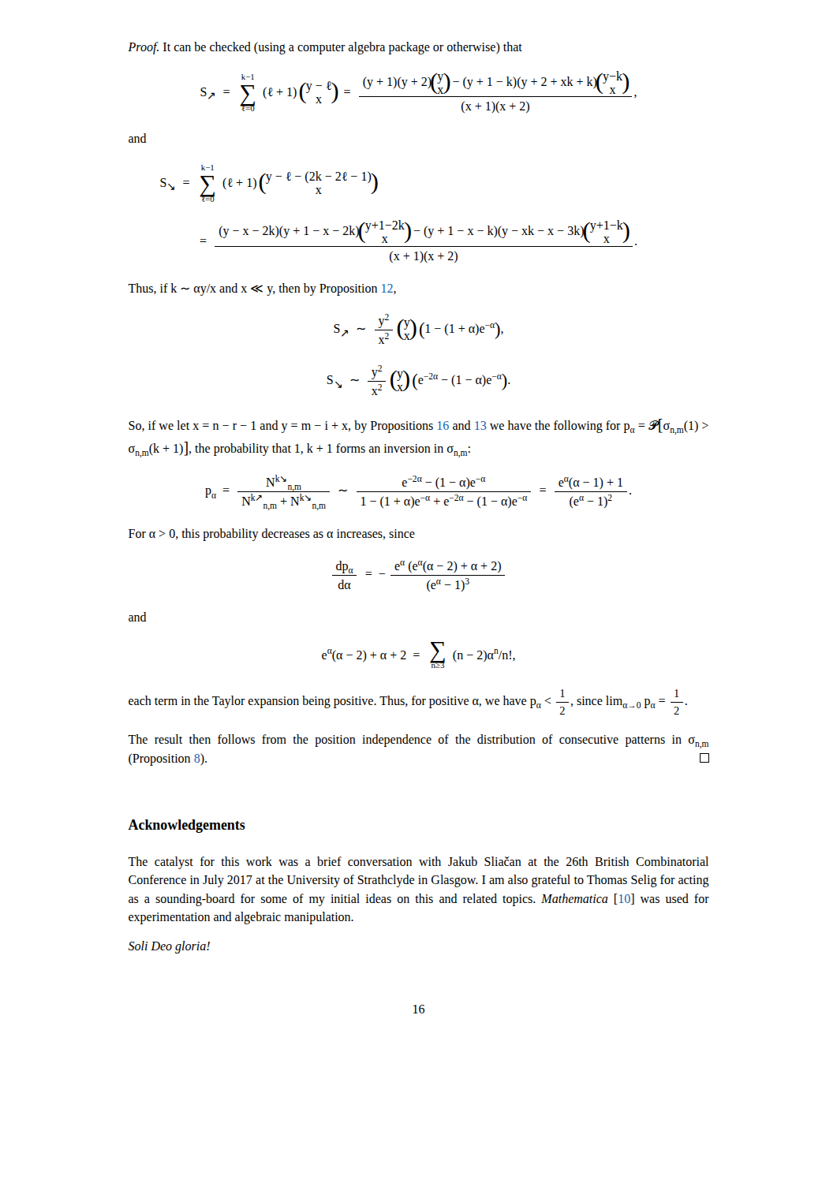Proof. It can be checked (using a computer algebra package or otherwise) that
S↗ = k−1∑ℓ=0 (ℓ + 1) y − ℓ x = (y + 1)(y + 2)yx − (y + 1 − k)(y + 2 + xk + k)y−k x(x + 1)(x + 2),
and
S↘ = k−1∑ℓ=0 (ℓ + 1) y − ℓ − (2k − 2ℓ − 1) x
= (y − x − 2k)(y + 1 − x − 2k)y+1−2k x − (y + 1 − x − k)(y − xk − x − 3k)y+1−k x(x + 1)(x + 2).
Thus, if k ∼ αy/x and x ≪ y, then by Proposition 12,
S↗ ∼ y2 x2 yx (1 − (1 + α)e−α),
S↘ ∼ y2 x2 yx (e−2α − (1 − α)e−α).
So, if we let x = n − r − 1 and y = m − i + x, by Propositions 16 and 13 we have the following for pα = 𝓟[σn,m(1) > σn,m(k + 1)], the probability that 1, k + 1 forms an inversion in σn,m:
pα = Nk↘n,m Nk↗n,m + Nk↘n,m ∼ e−2α − (1 − α)e−α 1 − (1 + α)e−α + e−2α − (1 − α)e−α = eα(α − 1) + 1(eα − 1)2.
For α > 0, this probability decreases as α increases, since
dpα dα = − eα (eα(α − 2) + α + 2)(eα − 1)3
and
eα(α − 2) + α + 2 = ∑n≥3 (n − 2)αn/n!,
each term in the Taylor expansion being positive. Thus, for positive α, we have pα < 12, since limα→0 pα = 12.
The result then follows from the position independence of the distribution of consecutive patterns in σn,m (Proposition 8).
Acknowledgements
The catalyst for this work was a brief conversation with Jakub Sliačan at the 26th British Combinatorial Conference in July 2017 at the University of Strathclyde in Glasgow. I am also grateful to Thomas Selig for acting as a sounding-board for some of my initial ideas on this and related topics. Mathematica [10] was used for experimentation and algebraic manipulation.
Soli Deo gloria!
16